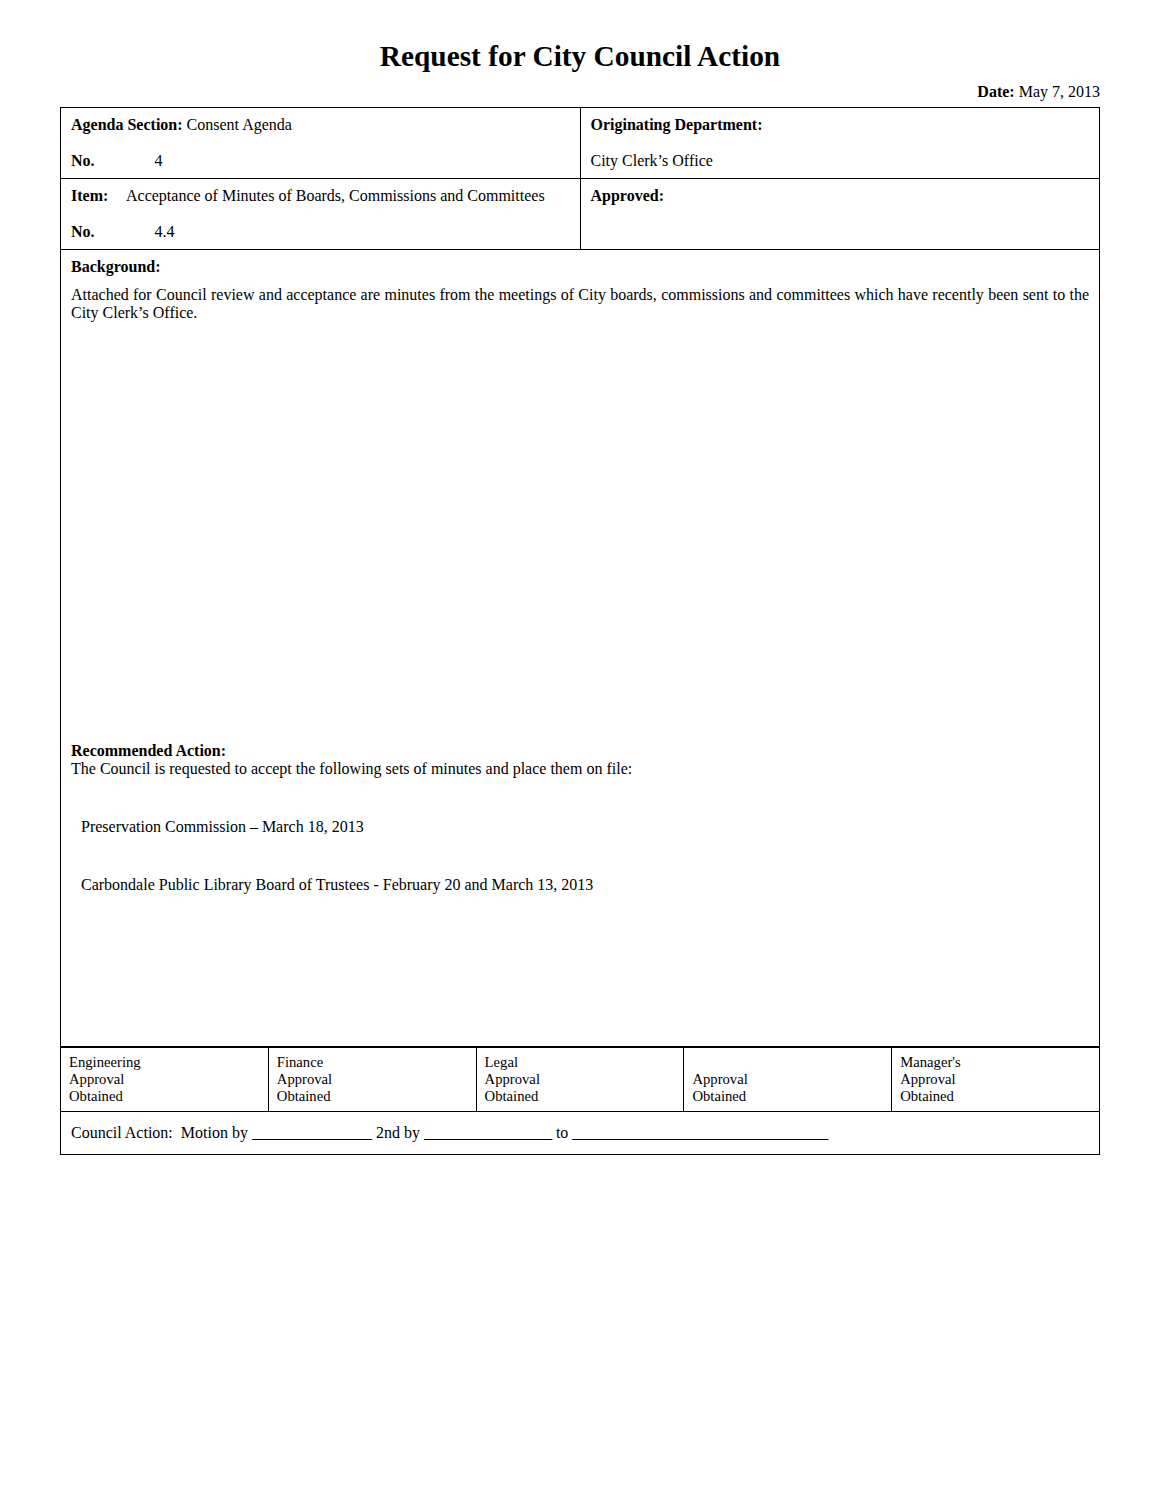Request for City Council Action
Date: May 7, 2013
| Agenda Section: Consent Agenda No. 4 | Originating Department: City Clerk’s Office |
| Item: Acceptance of Minutes of Boards, Commissions and Committees No. 4.4 | Approved: |
| Background: Attached for Council review and acceptance are minutes from the meetings of City boards, commissions and committees which have recently been sent to the City Clerk’s Office. Recommended Action: The Council is requested to accept the following sets of minutes and place them on file: Preservation Commission – March 18, 2013 Carbondale Public Library Board of Trustees - February 20 and March 13, 2013 |
| Engineering Approval Obtained | Finance Approval Obtained | Legal Approval Obtained | Approval Obtained | Manager's Approval Obtained |
Council Action: Motion by _______________ 2nd by ________________ to ________________________________